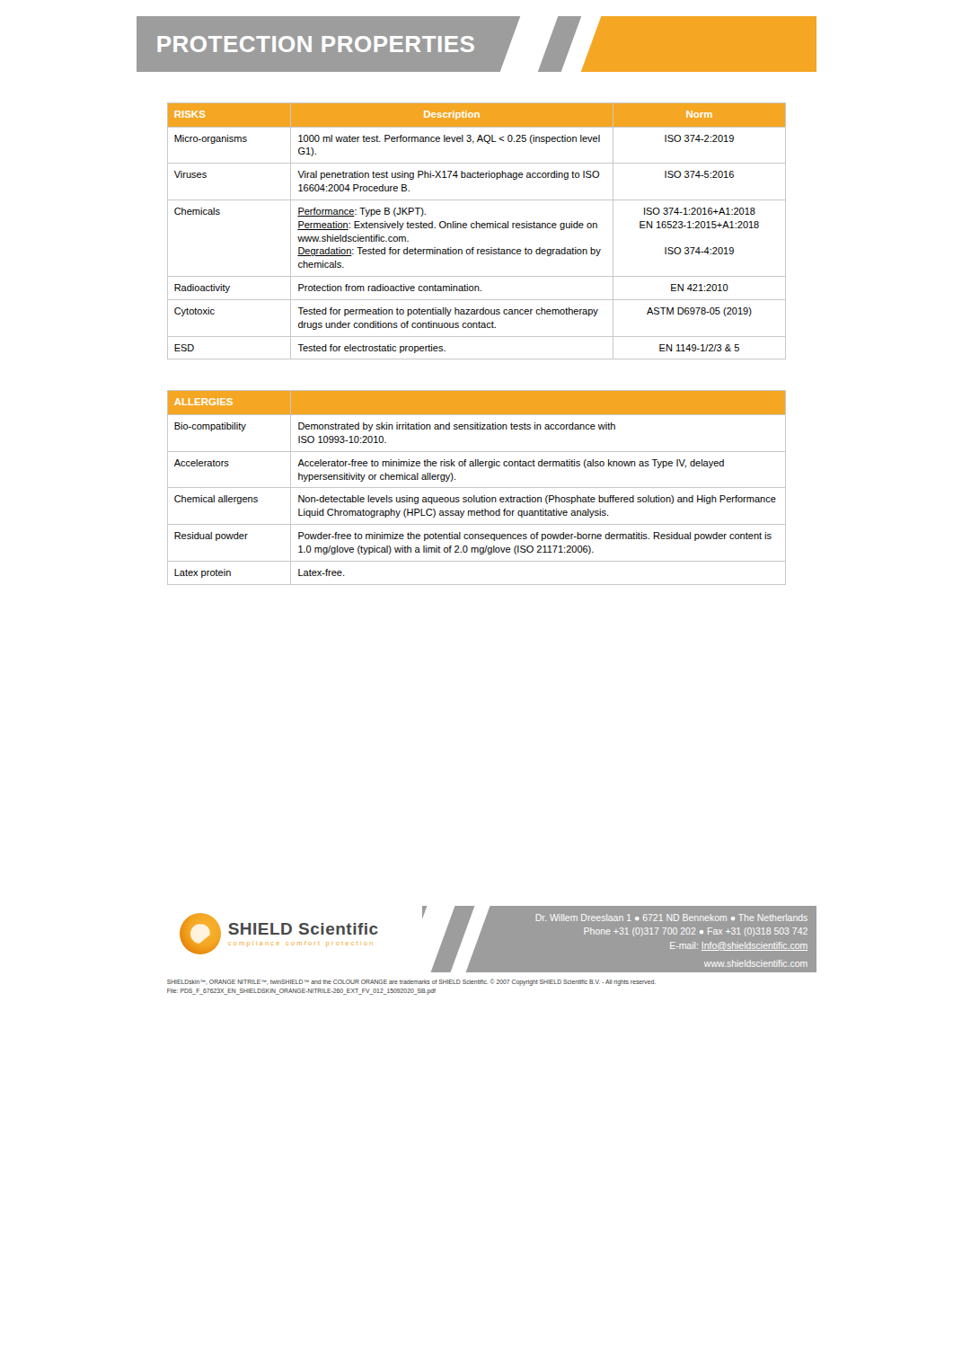PROTECTION PROPERTIES
| RISKS | Description | Norm |
| --- | --- | --- |
| Micro-organisms | 1000 ml water test. Performance level 3, AQL < 0.25 (inspection level G1). | ISO 374-2:2019 |
| Viruses | Viral penetration test using Phi-X174 bacteriophage according to ISO 16604:2004 Procedure B. | ISO 374-5:2016 |
| Chemicals | Performance : Type B (JKPT). Permeation : Extensively tested. Online chemical resistance guide on www.shieldscientific.com. Degradation : Tested for determination of resistance to degradation by chemicals. | ISO 374-1:2016+A1:2018 EN 16523-1:2015+A1:2018 ISO 374-4:2019 |
| Radioactivity | Protection from radioactive contamination. | EN 421:2010 |
| Cytotoxic | Tested for permeation to potentially hazardous cancer chemotherapy drugs under conditions of continuous contact. | ASTM D6978-05 (2019) |
| ESD | Tested for electrostatic properties. | EN 1149-1/2/3 & 5 |
| ALLERGIES | |
| --- | --- |
| Bio-compatibility | Demonstrated by skin irritation and sensitization tests in accordance with ISO 10993-10:2010. |
| Accelerators | Accelerator-free to minimize the risk of allergic contact dermatitis (also known as Type IV, delayed hypersensitivity or chemical allergy). |
| Chemical allergens | Non-detectable levels using aqueous solution extraction (Phosphate buffered solution) and High Performance Liquid Chromatography (HPLC) assay method for quantitative analysis. |
| Residual powder | Powder-free to minimize the potential consequences of powder-borne dermatitis. Residual powder content is 1.0 mg/glove (typical) with a limit of 2.0 mg/glove (ISO 21171:2006). |
| Latex protein | Latex-free. |
SHIELD Scientific
compliance comfort protection
Dr. Willem Dreeslaan 1 ● 6721 ND Bennekom ● The Netherlands
Phone +31 (0)317 700 202 ● Fax +31 (0)318 503 742
E-mail: Info@shieldscientific.com
www.shieldscientific.com
SHIELDskin™, ORANGE NITRILE™, twinSHIELD™ and the COLOUR ORANGE are trademarks of SHIELD Scientific. © 2007 Copyright SHIELD Scientific B.V. - All rights reserved.
File: PDS_F_67623X_EN_SHIELDSKIN_ORANGE-NITRILE-260_EXT_FV_012_15092020_SB.pdf